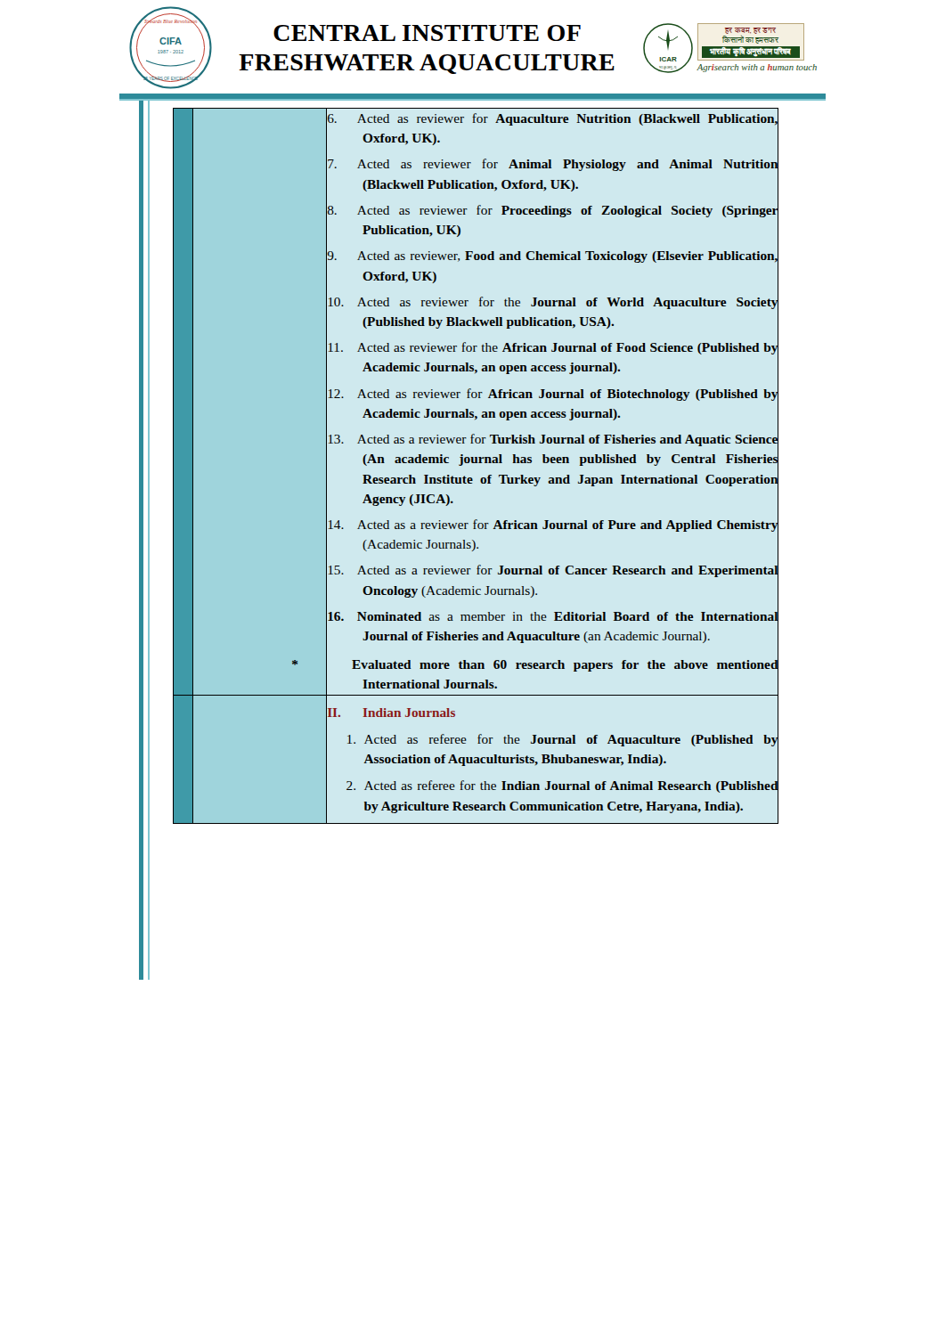Towards Blue Revolution CIFA 1987 - 2012 25 YEARS OF EXCELLENCE
CENTRAL INSTITUTE OF
FRESHWATER AQUACULTURE
ICAR भा.कृ.अनु.प.
हर कदम, हर डगर
किसानों का हमसफर
भारतीय कृषि अनुसंधान परिषद
Agrisearch with a human touch
| | | 6. Acted as reviewer for Aquaculture Nutrition (Blackwell Publication, Oxford, UK). 7. Acted as reviewer for Animal Physiology and Animal Nutrition (Blackwell Publication, Oxford, UK). 8. Acted as reviewer for Proceedings of Zoological Society (Springer Publication, UK) 9. Acted as reviewer, Food and Chemical Toxicology (Elsevier Publication, Oxford, UK) 10. Acted as reviewer for the Journal of World Aquaculture Society (Published by Blackwell publication, USA). 11. Acted as reviewer for the African Journal of Food Science (Published by Academic Journals, an open access journal). 12. Acted as reviewer for African Journal of Biotechnology (Published by Academic Journals, an open access journal). 13. Acted as a reviewer for Turkish Journal of Fisheries and Aquatic Science (An academic journal has been published by Central Fisheries Research Institute of Turkey and Japan International Cooperation Agency (JICA). 14. Acted as a reviewer for African Journal of Pure and Applied Chemistry (Academic Journals). 15. Acted as a reviewer for Journal of Cancer Research and Experimental Oncology (Academic Journals). 16. Nominated as a member in the Editorial Board of the International Journal of Fisheries and Aquaculture (an Academic Journal). * Evaluated more than 60 research papers for the above mentioned International Journals. |
| | | II. Indian Journals Acted as referee for the Journal of Aquaculture (Published by Association of Aquaculturists, Bhubaneswar, India). Acted as referee for the Indian Journal of Animal Research (Published by Agriculture Research Communication Cetre, Haryana, India). |